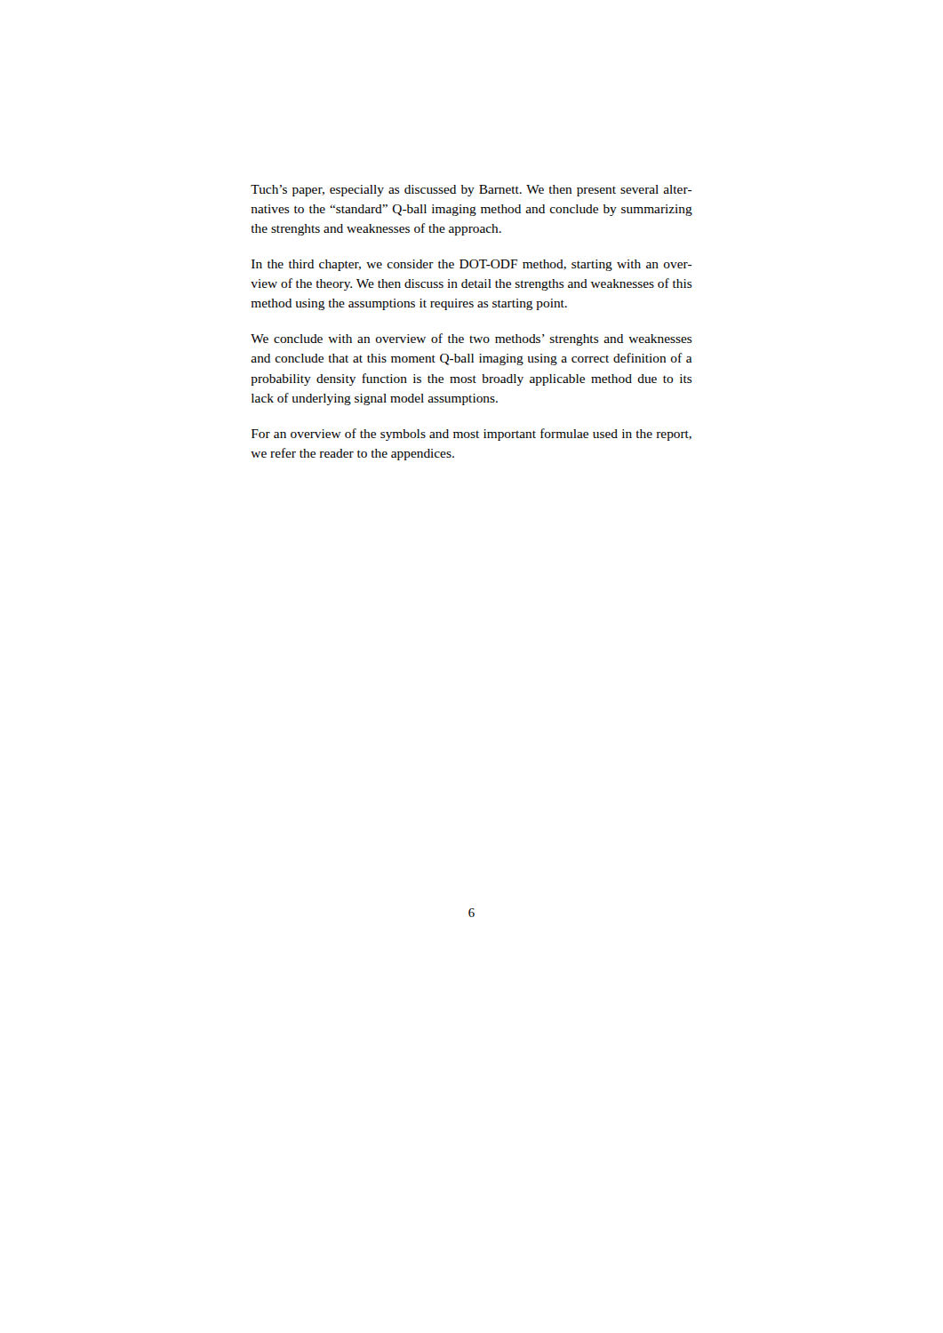Tuch’s paper, especially as discussed by Barnett. We then present several alternatives to the “standard” Q-ball imaging method and conclude by summarizing the strenghts and weaknesses of the approach.
In the third chapter, we consider the DOT-ODF method, starting with an overview of the theory. We then discuss in detail the strengths and weaknesses of this method using the assumptions it requires as starting point.
We conclude with an overview of the two methods’ strenghts and weaknesses and conclude that at this moment Q-ball imaging using a correct definition of a probability density function is the most broadly applicable method due to its lack of underlying signal model assumptions.
For an overview of the symbols and most important formulae used in the report, we refer the reader to the appendices.
6